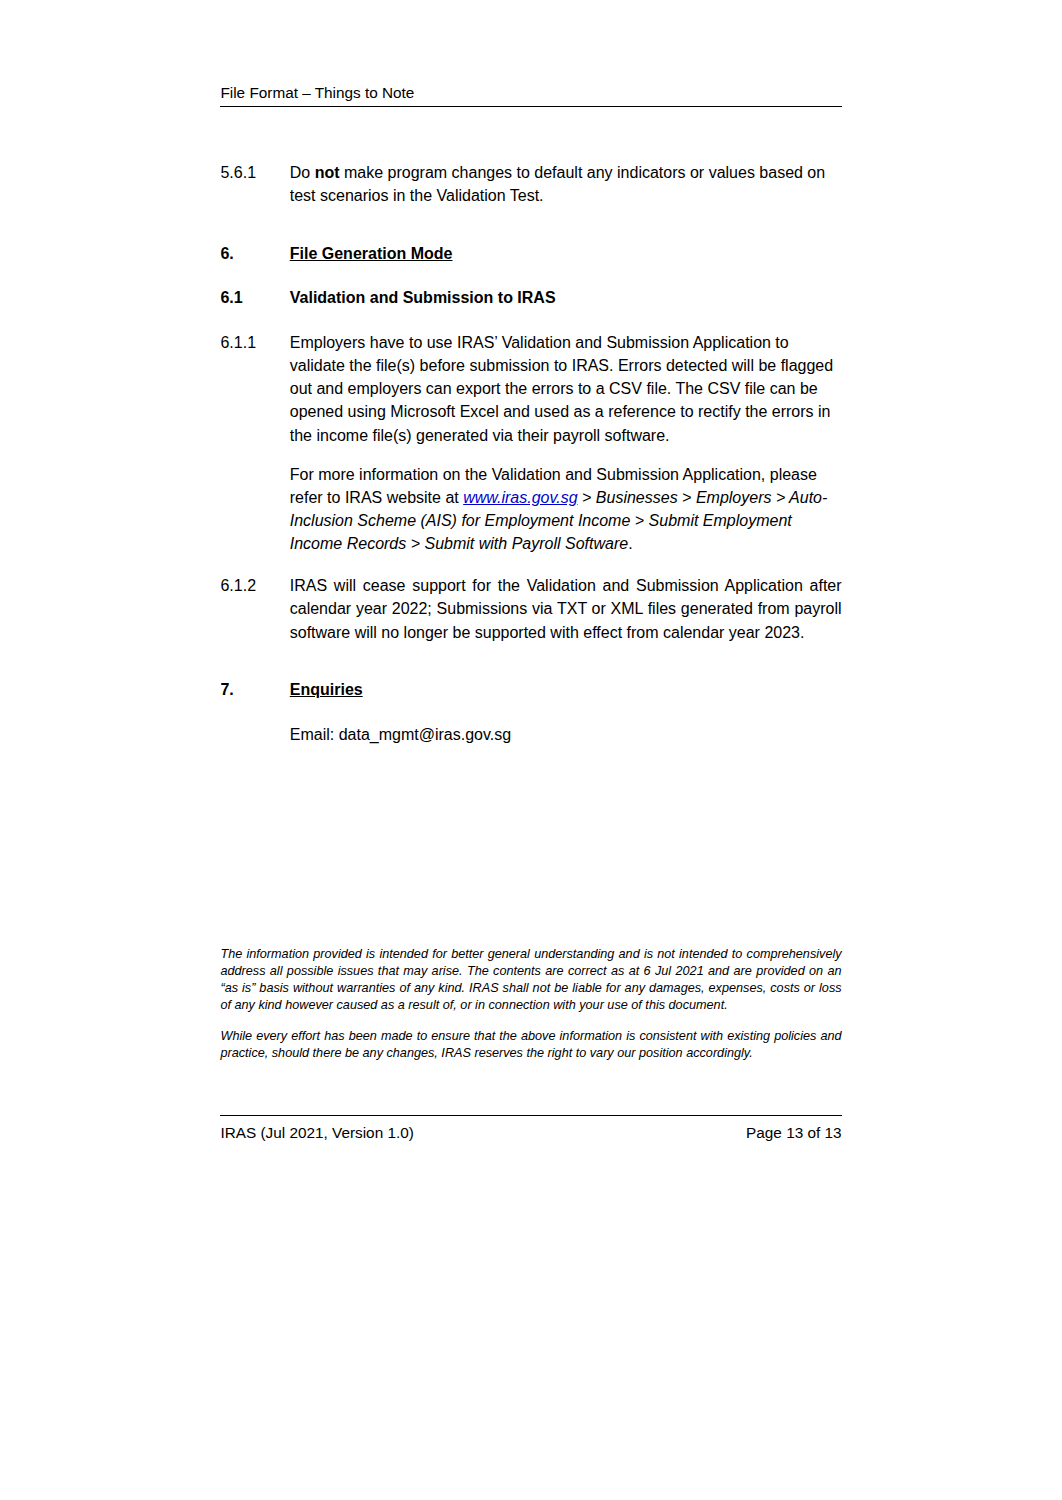File Format – Things to Note
5.6.1
Do not make program changes to default any indicators or values based on test scenarios in the Validation Test.
6.
File Generation Mode
6.1
Validation and Submission to IRAS
6.1.1
Employers have to use IRAS’ Validation and Submission Application to validate the file(s) before submission to IRAS. Errors detected will be flagged out and employers can export the errors to a CSV file. The CSV file can be opened using Microsoft Excel and used as a reference to rectify the errors in the income file(s) generated via their payroll software.
For more information on the Validation and Submission Application, please refer to IRAS website at www.iras.gov.sg > Businesses > Employers > Auto-Inclusion Scheme (AIS) for Employment Income > Submit Employment Income Records > Submit with Payroll Software.
6.1.2
IRAS will cease support for the Validation and Submission Application after calendar year 2022; Submissions via TXT or XML files generated from payroll software will no longer be supported with effect from calendar year 2023.
7.
Enquiries
Email: data_mgmt@iras.gov.sg
The information provided is intended for better general understanding and is not intended to comprehensively address all possible issues that may arise. The contents are correct as at 6 Jul 2021 and are provided on an “as is” basis without warranties of any kind. IRAS shall not be liable for any damages, expenses, costs or loss of any kind however caused as a result of, or in connection with your use of this document.
While every effort has been made to ensure that the above information is consistent with existing policies and practice, should there be any changes, IRAS reserves the right to vary our position accordingly.
IRAS (Jul 2021, Version 1.0)
Page 13 of 13